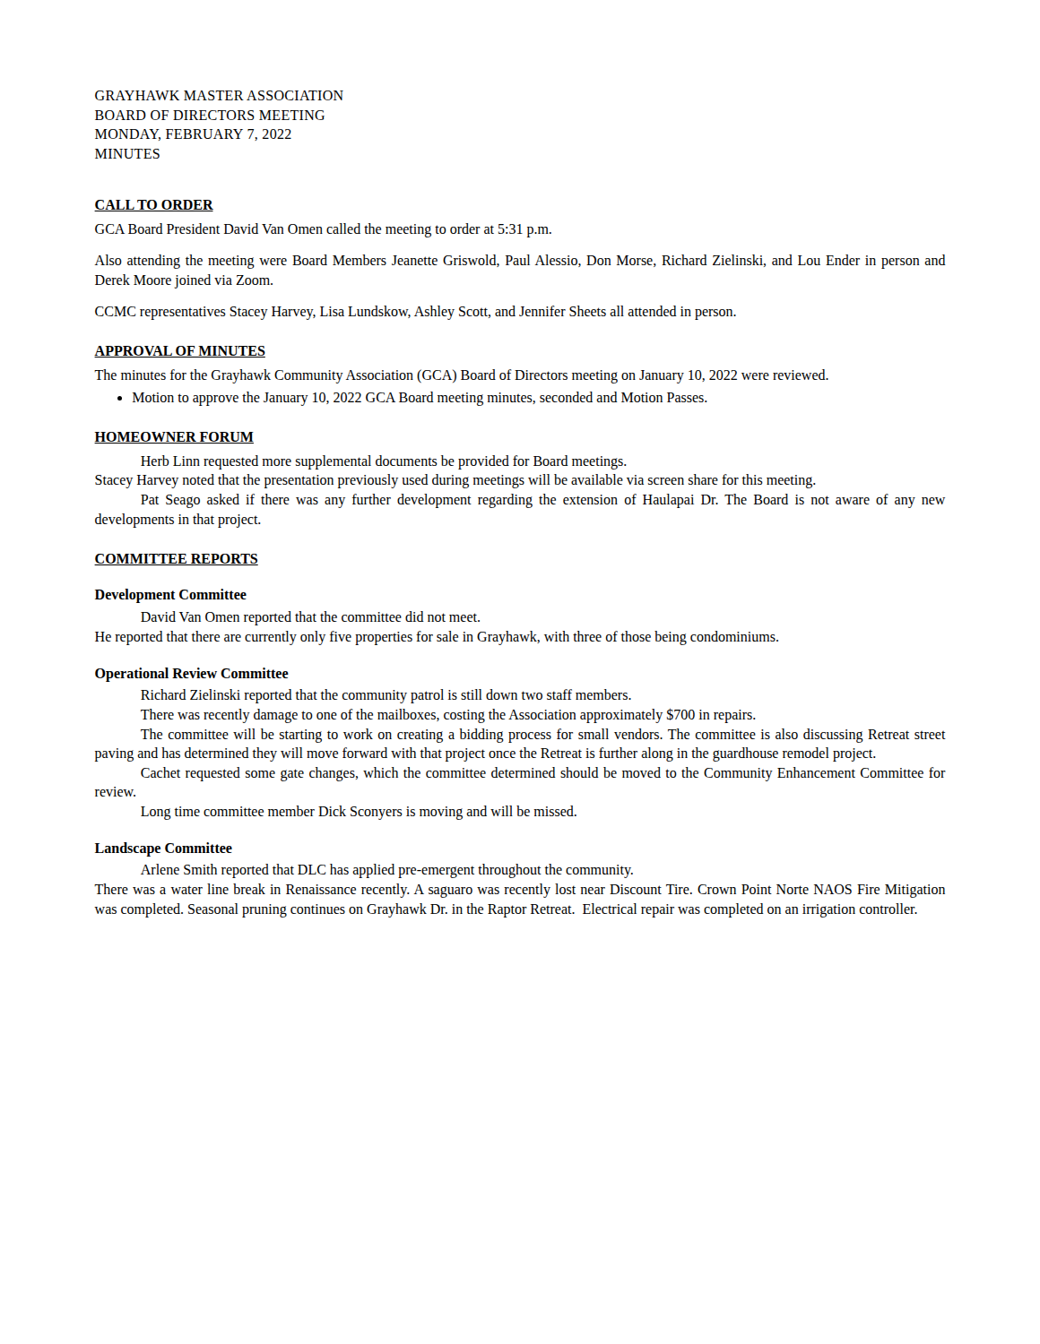GRAYHAWK MASTER ASSOCIATION
BOARD OF DIRECTORS MEETING
MONDAY, FEBRUARY 7, 2022
MINUTES
Call to Order
GCA Board President David Van Omen called the meeting to order at 5:31 p.m.
Also attending the meeting were Board Members Jeanette Griswold, Paul Alessio, Don Morse, Richard Zielinski, and Lou Ender in person and Derek Moore joined via Zoom.
CCMC representatives Stacey Harvey, Lisa Lundskow, Ashley Scott, and Jennifer Sheets all attended in person.
Approval of Minutes
The minutes for the Grayhawk Community Association (GCA) Board of Directors meeting on January 10, 2022 were reviewed.
Motion to approve the January 10, 2022 GCA Board meeting minutes, seconded and Motion Passes.
Homeowner Forum
Herb Linn requested more supplemental documents be provided for Board meetings.
Stacey Harvey noted that the presentation previously used during meetings will be available via screen share for this meeting.
Pat Seago asked if there was any further development regarding the extension of Haulapai Dr. The Board is not aware of any new developments in that project.
Committee Reports
Development Committee
David Van Omen reported that the committee did not meet.
He reported that there are currently only five properties for sale in Grayhawk, with three of those being condominiums.
Operational Review Committee
Richard Zielinski reported that the community patrol is still down two staff members.
There was recently damage to one of the mailboxes, costing the Association approximately $700 in repairs.
The committee will be starting to work on creating a bidding process for small vendors. The committee is also discussing Retreat street paving and has determined they will move forward with that project once the Retreat is further along in the guardhouse remodel project.
Cachet requested some gate changes, which the committee determined should be moved to the Community Enhancement Committee for review.
Long time committee member Dick Sconyers is moving and will be missed.
Landscape Committee
Arlene Smith reported that DLC has applied pre-emergent throughout the community.
There was a water line break in Renaissance recently. A saguaro was recently lost near Discount Tire. Crown Point Norte NAOS Fire Mitigation was completed. Seasonal pruning continues on Grayhawk Dr. in the Raptor Retreat. Electrical repair was completed on an irrigation controller.